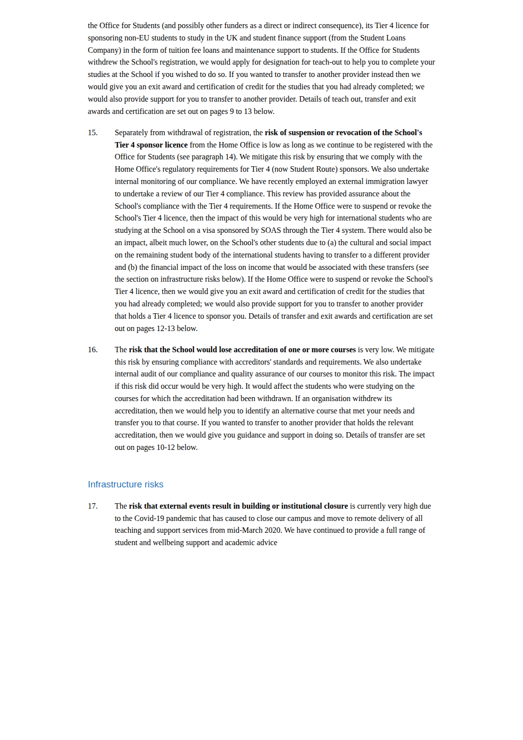the Office for Students (and possibly other funders as a direct or indirect consequence), its Tier 4 licence for sponsoring non-EU students to study in the UK and student finance support (from the Student Loans Company) in the form of tuition fee loans and maintenance support to students. If the Office for Students withdrew the School's registration, we would apply for designation for teach-out to help you to complete your studies at the School if you wished to do so. If you wanted to transfer to another provider instead then we would give you an exit award and certification of credit for the studies that you had already completed; we would also provide support for you to transfer to another provider. Details of teach out, transfer and exit awards and certification are set out on pages 9 to 13 below.
15.
Separately from withdrawal of registration, the risk of suspension or revocation of the School's Tier 4 sponsor licence from the Home Office is low as long as we continue to be registered with the Office for Students (see paragraph 14). We mitigate this risk by ensuring that we comply with the Home Office's regulatory requirements for Tier 4 (now Student Route) sponsors. We also undertake internal monitoring of our compliance. We have recently employed an external immigration lawyer to undertake a review of our Tier 4 compliance. This review has provided assurance about the School's compliance with the Tier 4 requirements. If the Home Office were to suspend or revoke the School's Tier 4 licence, then the impact of this would be very high for international students who are studying at the School on a visa sponsored by SOAS through the Tier 4 system. There would also be an impact, albeit much lower, on the School's other students due to (a) the cultural and social impact on the remaining student body of the international students having to transfer to a different provider and (b) the financial impact of the loss on income that would be associated with these transfers (see the section on infrastructure risks below). If the Home Office were to suspend or revoke the School's Tier 4 licence, then we would give you an exit award and certification of credit for the studies that you had already completed; we would also provide support for you to transfer to another provider that holds a Tier 4 licence to sponsor you. Details of transfer and exit awards and certification are set out on pages 12-13 below.
16.
The risk that the School would lose accreditation of one or more courses is very low. We mitigate this risk by ensuring compliance with accreditors' standards and requirements. We also undertake internal audit of our compliance and quality assurance of our courses to monitor this risk. The impact if this risk did occur would be very high. It would affect the students who were studying on the courses for which the accreditation had been withdrawn. If an organisation withdrew its accreditation, then we would help you to identify an alternative course that met your needs and transfer you to that course. If you wanted to transfer to another provider that holds the relevant accreditation, then we would give you guidance and support in doing so. Details of transfer are set out on pages 10-12 below.
Infrastructure risks
17.
The risk that external events result in building or institutional closure is currently very high due to the Covid-19 pandemic that has caused to close our campus and move to remote delivery of all teaching and support services from mid-March 2020. We have continued to provide a full range of student and wellbeing support and academic advice